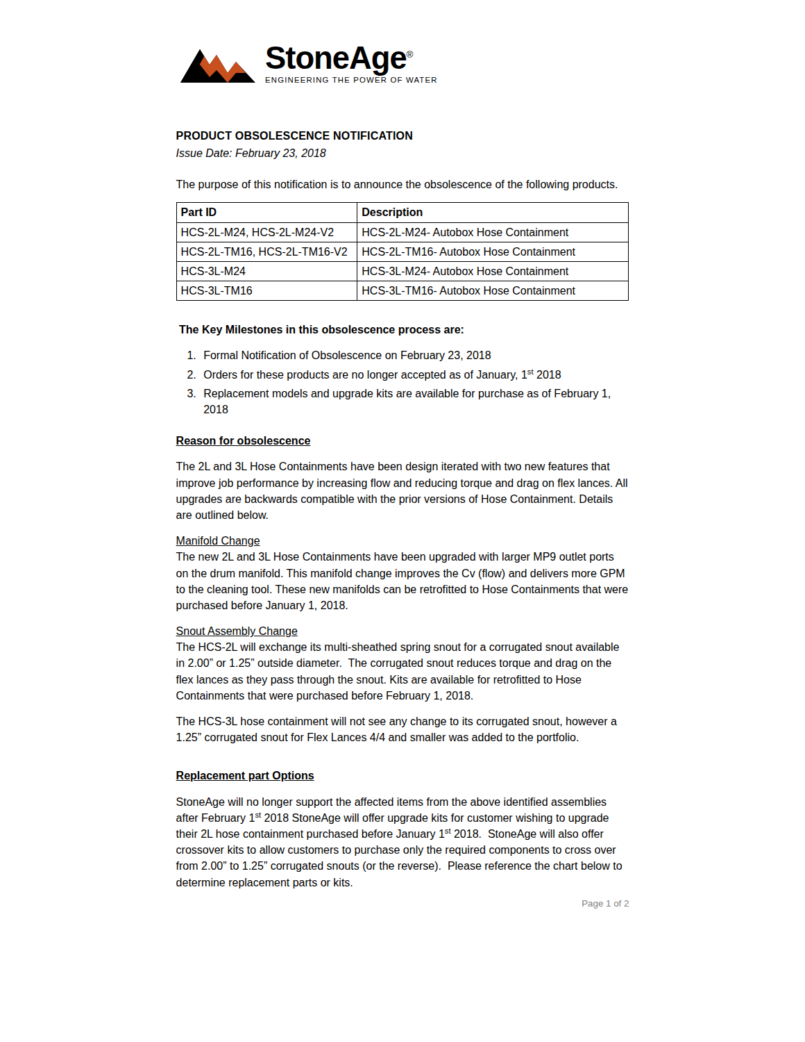Stone Age®
Engineering the Power of Water
PRODUCT OBSOLESCENCE NOTIFICATION
Issue Date: February 23, 2018
The purpose of this notification is to announce the obsolescence of the following products.
| Part ID | Description |
| --- | --- |
| HCS-2L-M24, HCS-2L-M24-V2 | HCS-2L-M24- Autobox Hose Containment |
| HCS-2L-TM16, HCS-2L-TM16-V2 | HCS-2L-TM16- Autobox Hose Containment |
| HCS-3L-M24 | HCS-3L-M24- Autobox Hose Containment |
| HCS-3L-TM16 | HCS-3L-TM16- Autobox Hose Containment |
The Key Milestones in this obsolescence process are:
Formal Notification of Obsolescence on February 23, 2018
Orders for these products are no longer accepted as of January, 1st 2018
Replacement models and upgrade kits are available for purchase as of February 1, 2018
Reason for obsolescence
The 2L and 3L Hose Containments have been design iterated with two new features that improve job performance by increasing flow and reducing torque and drag on flex lances. All upgrades are backwards compatible with the prior versions of Hose Containment. Details are outlined below.
Manifold Change
The new 2L and 3L Hose Containments have been upgraded with larger MP9 outlet ports on the drum manifold. This manifold change improves the Cv (flow) and delivers more GPM to the cleaning tool. These new manifolds can be retrofitted to Hose Containments that were purchased before January 1, 2018.
Snout Assembly Change
The HCS-2L will exchange its multi-sheathed spring snout for a corrugated snout available in 2.00” or 1.25” outside diameter. The corrugated snout reduces torque and drag on the flex lances as they pass through the snout. Kits are available for retrofitted to Hose Containments that were purchased before February 1, 2018.
The HCS-3L hose containment will not see any change to its corrugated snout, however a 1.25” corrugated snout for Flex Lances 4/4 and smaller was added to the portfolio.
Replacement part Options
StoneAge will no longer support the affected items from the above identified assemblies after February 1st 2018 StoneAge will offer upgrade kits for customer wishing to upgrade their 2L hose containment purchased before January 1st 2018. StoneAge will also offer crossover kits to allow customers to purchase only the required components to cross over from 2.00” to 1.25” corrugated snouts (or the reverse). Please reference the chart below to determine replacement parts or kits.
Page 1 of 2